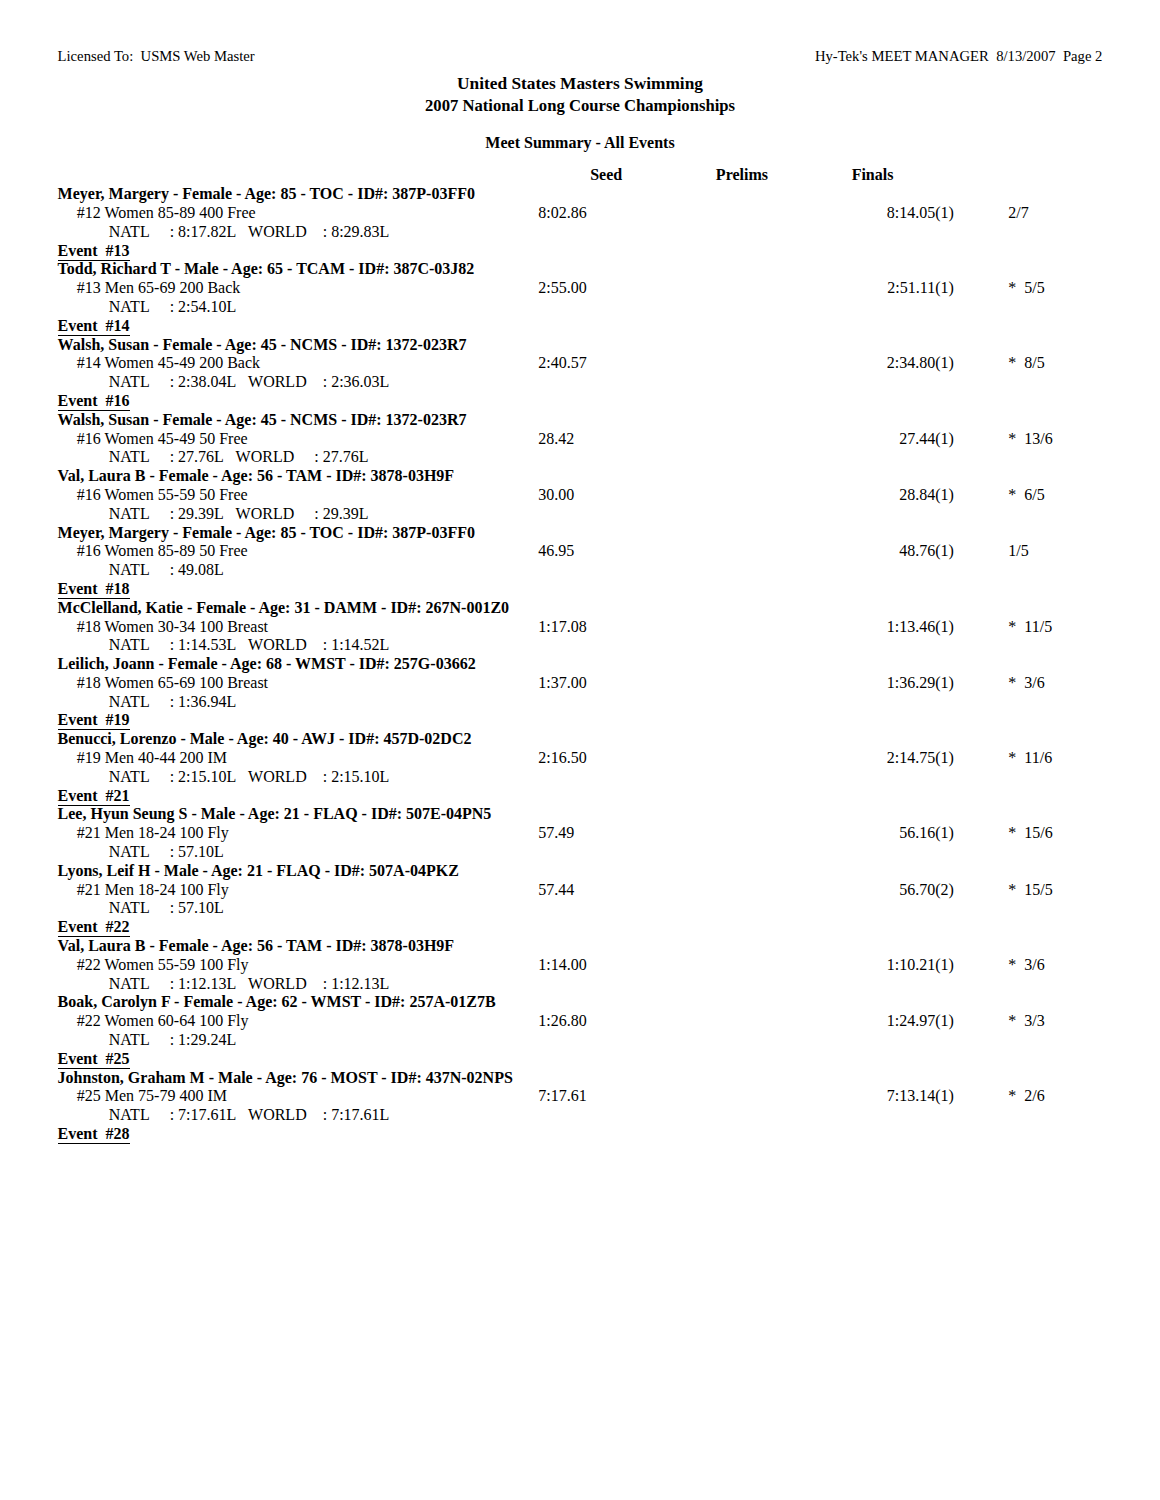Licensed To: USMS Web Master
Hy-Tek's MEET MANAGER 8/13/2007 Page 2
United States Masters Swimming
2007 National Long Course Championships
Meet Summary - All Events
| | Seed | Prelims | Finals | | |
| Meyer, Margery - Female - Age: 85 - TOC - ID#: 387P-03FF0 |
| #12 Women 85-89 400 Free | 8:02.86 | | 8:14.05 | (1) | 2/7 |
| NATL : 8:17.82L WORLD : 8:29.83L | | | | | |
| Event #13 |
| Todd, Richard T - Male - Age: 65 - TCAM - ID#: 387C-03J82 |
| #13 Men 65-69 200 Back | 2:55.00 | | 2:51.11 | (1) | * 5/5 |
| NATL : 2:54.10L | | | | | |
| Event #14 |
| Walsh, Susan - Female - Age: 45 - NCMS - ID#: 1372-023R7 |
| #14 Women 45-49 200 Back | 2:40.57 | | 2:34.80 | (1) | * 8/5 |
| NATL : 2:38.04L WORLD : 2:36.03L | | | | | |
| Event #16 |
| Walsh, Susan - Female - Age: 45 - NCMS - ID#: 1372-023R7 |
| #16 Women 45-49 50 Free | 28.42 | | 27.44 | (1) | * 13/6 |
| NATL : 27.76L WORLD : 27.76L | | | | | |
| Val, Laura B - Female - Age: 56 - TAM - ID#: 3878-03H9F |
| #16 Women 55-59 50 Free | 30.00 | | 28.84 | (1) | * 6/5 |
| NATL : 29.39L WORLD : 29.39L | | | | | |
| Meyer, Margery - Female - Age: 85 - TOC - ID#: 387P-03FF0 |
| #16 Women 85-89 50 Free | 46.95 | | 48.76 | (1) | 1/5 |
| NATL : 49.08L | | | | | |
| Event #18 |
| McClelland, Katie - Female - Age: 31 - DAMM - ID#: 267N-001Z0 |
| #18 Women 30-34 100 Breast | 1:17.08 | | 1:13.46 | (1) | * 11/5 |
| NATL : 1:14.53L WORLD : 1:14.52L | | | | | |
| Leilich, Joann - Female - Age: 68 - WMST - ID#: 257G-03662 |
| #18 Women 65-69 100 Breast | 1:37.00 | | 1:36.29 | (1) | * 3/6 |
| NATL : 1:36.94L | | | | | |
| Event #19 |
| Benucci, Lorenzo - Male - Age: 40 - AWJ - ID#: 457D-02DC2 |
| #19 Men 40-44 200 IM | 2:16.50 | | 2:14.75 | (1) | * 11/6 |
| NATL : 2:15.10L WORLD : 2:15.10L | | | | | |
| Event #21 |
| Lee, Hyun Seung S - Male - Age: 21 - FLAQ - ID#: 507E-04PN5 |
| #21 Men 18-24 100 Fly | 57.49 | | 56.16 | (1) | * 15/6 |
| NATL : 57.10L | | | | | |
| Lyons, Leif H - Male - Age: 21 - FLAQ - ID#: 507A-04PKZ |
| #21 Men 18-24 100 Fly | 57.44 | | 56.70 | (2) | * 15/5 |
| NATL : 57.10L | | | | | |
| Event #22 |
| Val, Laura B - Female - Age: 56 - TAM - ID#: 3878-03H9F |
| #22 Women 55-59 100 Fly | 1:14.00 | | 1:10.21 | (1) | * 3/6 |
| NATL : 1:12.13L WORLD : 1:12.13L | | | | | |
| Boak, Carolyn F - Female - Age: 62 - WMST - ID#: 257A-01Z7B |
| #22 Women 60-64 100 Fly | 1:26.80 | | 1:24.97 | (1) | * 3/3 |
| NATL : 1:29.24L | | | | | |
| Event #25 |
| Johnston, Graham M - Male - Age: 76 - MOST - ID#: 437N-02NPS |
| #25 Men 75-79 400 IM | 7:17.61 | | 7:13.14 | (1) | * 2/6 |
| NATL : 7:17.61L WORLD : 7:17.61L | | | | | |
| Event #28 |